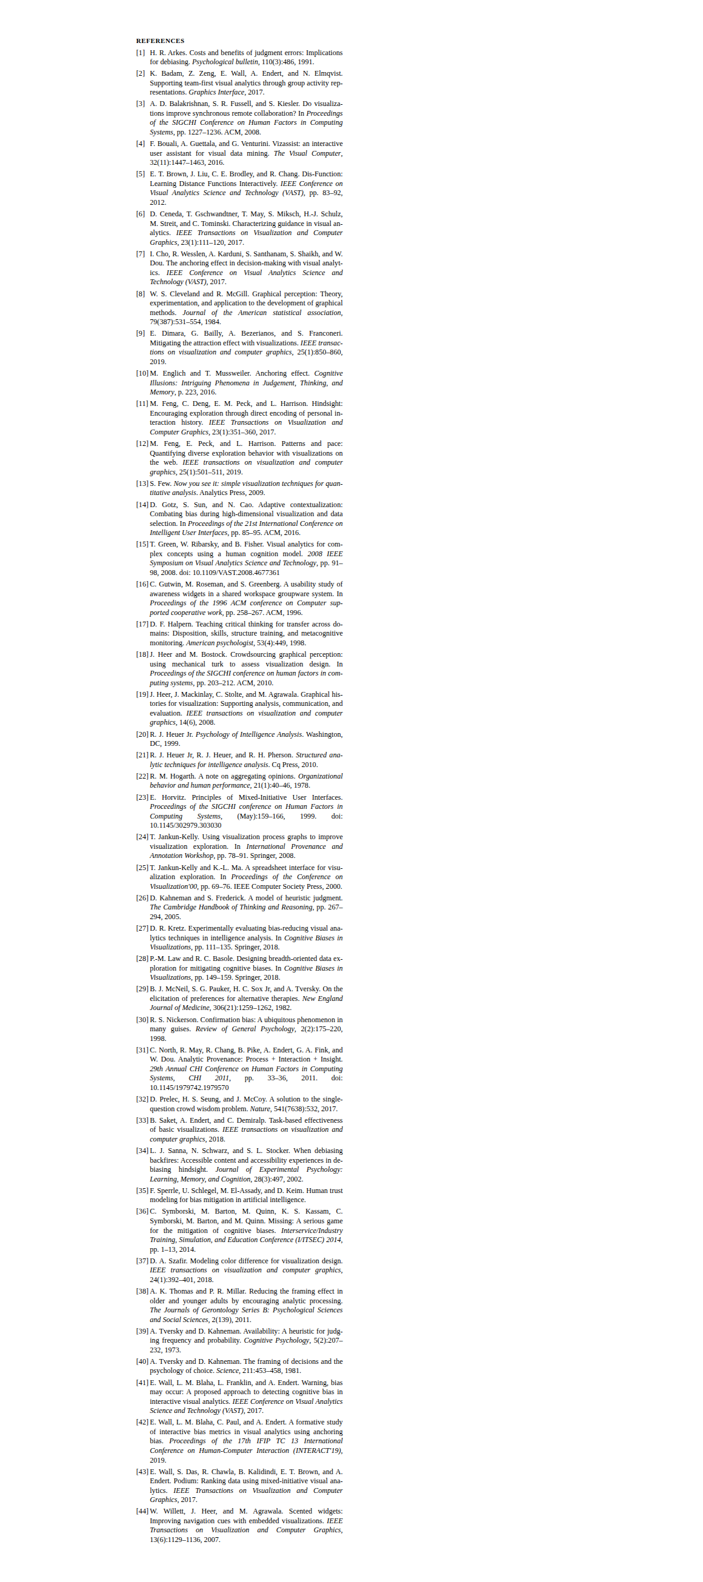References
[1] H. R. Arkes. Costs and benefits of judgment errors: Implications for debiasing. Psychological bulletin, 110(3):486, 1991.
[2] K. Badam, Z. Zeng, E. Wall, A. Endert, and N. Elmqvist. Supporting team-first visual analytics through group activity representations. Graphics Interface, 2017.
[3] A. D. Balakrishnan, S. R. Fussell, and S. Kiesler. Do visualizations improve synchronous remote collaboration? In Proceedings of the SIGCHI Conference on Human Factors in Computing Systems, pp. 1227–1236. ACM, 2008.
[4] F. Bouali, A. Guettala, and G. Venturini. Vizassist: an interactive user assistant for visual data mining. The Visual Computer, 32(11):1447–1463, 2016.
[5] E. T. Brown, J. Liu, C. E. Brodley, and R. Chang. Dis-Function: Learning Distance Functions Interactively. IEEE Conference on Visual Analytics Science and Technology (VAST), pp. 83–92, 2012.
[6] D. Ceneda, T. Gschwandtner, T. May, S. Miksch, H.-J. Schulz, M. Streit, and C. Tominski. Characterizing guidance in visual analytics. IEEE Transactions on Visualization and Computer Graphics, 23(1):111–120, 2017.
[7] I. Cho, R. Wesslen, A. Karduni, S. Santhanam, S. Shaikh, and W. Dou. The anchoring effect in decision-making with visual analytics. IEEE Conference on Visual Analytics Science and Technology (VAST), 2017.
[8] W. S. Cleveland and R. McGill. Graphical perception: Theory, experimentation, and application to the development of graphical methods. Journal of the American statistical association, 79(387):531–554, 1984.
[9] E. Dimara, G. Bailly, A. Bezerianos, and S. Franconeri. Mitigating the attraction effect with visualizations. IEEE transactions on visualization and computer graphics, 25(1):850–860, 2019.
[10] M. Englich and T. Mussweiler. Anchoring effect. Cognitive Illusions: Intriguing Phenomena in Judgement, Thinking, and Memory, p. 223, 2016.
[11] M. Feng, C. Deng, E. M. Peck, and L. Harrison. Hindsight: Encouraging exploration through direct encoding of personal interaction history. IEEE Transactions on Visualization and Computer Graphics, 23(1):351–360, 2017.
[12] M. Feng, E. Peck, and L. Harrison. Patterns and pace: Quantifying diverse exploration behavior with visualizations on the web. IEEE transactions on visualization and computer graphics, 25(1):501–511, 2019.
[13] S. Few. Now you see it: simple visualization techniques for quantitative analysis. Analytics Press, 2009.
[14] D. Gotz, S. Sun, and N. Cao. Adaptive contextualization: Combating bias during high-dimensional visualization and data selection. In Proceedings of the 21st International Conference on Intelligent User Interfaces, pp. 85–95. ACM, 2016.
[15] T. Green, W. Ribarsky, and B. Fisher. Visual analytics for complex concepts using a human cognition model. 2008 IEEE Symposium on Visual Analytics Science and Technology, pp. 91–98, 2008. doi: 10.1109/VAST.2008.4677361
[16] C. Gutwin, M. Roseman, and S. Greenberg. A usability study of awareness widgets in a shared workspace groupware system. In Proceedings of the 1996 ACM conference on Computer supported cooperative work, pp. 258–267. ACM, 1996.
[17] D. F. Halpern. Teaching critical thinking for transfer across domains: Disposition, skills, structure training, and metacognitive monitoring. American psychologist, 53(4):449, 1998.
[18] J. Heer and M. Bostock. Crowdsourcing graphical perception: using mechanical turk to assess visualization design. In Proceedings of the SIGCHI conference on human factors in computing systems, pp. 203–212. ACM, 2010.
[19] J. Heer, J. Mackinlay, C. Stolte, and M. Agrawala. Graphical histories for visualization: Supporting analysis, communication, and evaluation. IEEE transactions on visualization and computer graphics, 14(6), 2008.
[20] R. J. Heuer Jr. Psychology of Intelligence Analysis. Washington, DC, 1999.
[21] R. J. Heuer Jr, R. J. Heuer, and R. H. Pherson. Structured analytic techniques for intelligence analysis. Cq Press, 2010.
[22] R. M. Hogarth. A note on aggregating opinions. Organizational behavior and human performance, 21(1):40–46, 1978.
[23] E. Horvitz. Principles of Mixed-Initiative User Interfaces. Proceedings of the SIGCHI conference on Human Factors in Computing Systems, (May):159–166, 1999. doi: 10.1145/302979.303030
[24] T. Jankun-Kelly. Using visualization process graphs to improve visualization exploration. In International Provenance and Annotation Workshop, pp. 78–91. Springer, 2008.
[25] T. Jankun-Kelly and K.-L. Ma. A spreadsheet interface for visualization exploration. In Proceedings of the Conference on Visualization'00, pp. 69–76. IEEE Computer Society Press, 2000.
[26] D. Kahneman and S. Frederick. A model of heuristic judgment. The Cambridge Handbook of Thinking and Reasoning, pp. 267–294, 2005.
[27] D. R. Kretz. Experimentally evaluating bias-reducing visual analytics techniques in intelligence analysis. In Cognitive Biases in Visualizations, pp. 111–135. Springer, 2018.
[28] P.-M. Law and R. C. Basole. Designing breadth-oriented data exploration for mitigating cognitive biases. In Cognitive Biases in Visualizations, pp. 149–159. Springer, 2018.
[29] B. J. McNeil, S. G. Pauker, H. C. Sox Jr, and A. Tversky. On the elicitation of preferences for alternative therapies. New England Journal of Medicine, 306(21):1259–1262, 1982.
[30] R. S. Nickerson. Confirmation bias: A ubiquitous phenomenon in many guises. Review of General Psychology, 2(2):175–220, 1998.
[31] C. North, R. May, R. Chang, B. Pike, A. Endert, G. A. Fink, and W. Dou. Analytic Provenance: Process + Interaction + Insight. 29th Annual CHI Conference on Human Factors in Computing Systems, CHI 2011, pp. 33–36, 2011. doi: 10.1145/1979742.1979570
[32] D. Prelec, H. S. Seung, and J. McCoy. A solution to the single-question crowd wisdom problem. Nature, 541(7638):532, 2017.
[33] B. Saket, A. Endert, and C. Demiralp. Task-based effectiveness of basic visualizations. IEEE transactions on visualization and computer graphics, 2018.
[34] L. J. Sanna, N. Schwarz, and S. L. Stocker. When debiasing backfires: Accessible content and accessibility experiences in debiasing hindsight. Journal of Experimental Psychology: Learning, Memory, and Cognition, 28(3):497, 2002.
[35] F. Sperrle, U. Schlegel, M. El-Assady, and D. Keim. Human trust modeling for bias mitigation in artificial intelligence.
[36] C. Symborski, M. Barton, M. Quinn, K. S. Kassam, C. Symborski, M. Barton, and M. Quinn. Missing: A serious game for the mitigation of cognitive biases. Interservice/Industry Training, Simulation, and Education Conference (I/ITSEC) 2014, pp. 1–13, 2014.
[37] D. A. Szafir. Modeling color difference for visualization design. IEEE transactions on visualization and computer graphics, 24(1):392–401, 2018.
[38] A. K. Thomas and P. R. Millar. Reducing the framing effect in older and younger adults by encouraging analytic processing. The Journals of Gerontology Series B: Psychological Sciences and Social Sciences, 2(139), 2011.
[39] A. Tversky and D. Kahneman. Availability: A heuristic for judging frequency and probability. Cognitive Psychology, 5(2):207–232, 1973.
[40] A. Tversky and D. Kahneman. The framing of decisions and the psychology of choice. Science, 211:453–458, 1981.
[41] E. Wall, L. M. Blaha, L. Franklin, and A. Endert. Warning, bias may occur: A proposed approach to detecting cognitive bias in interactive visual analytics. IEEE Conference on Visual Analytics Science and Technology (VAST), 2017.
[42] E. Wall, L. M. Blaha, C. Paul, and A. Endert. A formative study of interactive bias metrics in visual analytics using anchoring bias. Proceedings of the 17th IFIP TC 13 International Conference on Human-Computer Interaction (INTERACT'19), 2019.
[43] E. Wall, S. Das, R. Chawla, B. Kalidindi, E. T. Brown, and A. Endert. Podium: Ranking data using mixed-initiative visual analytics. IEEE Transactions on Visualization and Computer Graphics, 2017.
[44] W. Willett, J. Heer, and M. Agrawala. Scented widgets: Improving navigation cues with embedded visualizations. IEEE Transactions on Visualization and Computer Graphics, 13(6):1129–1136, 2007.